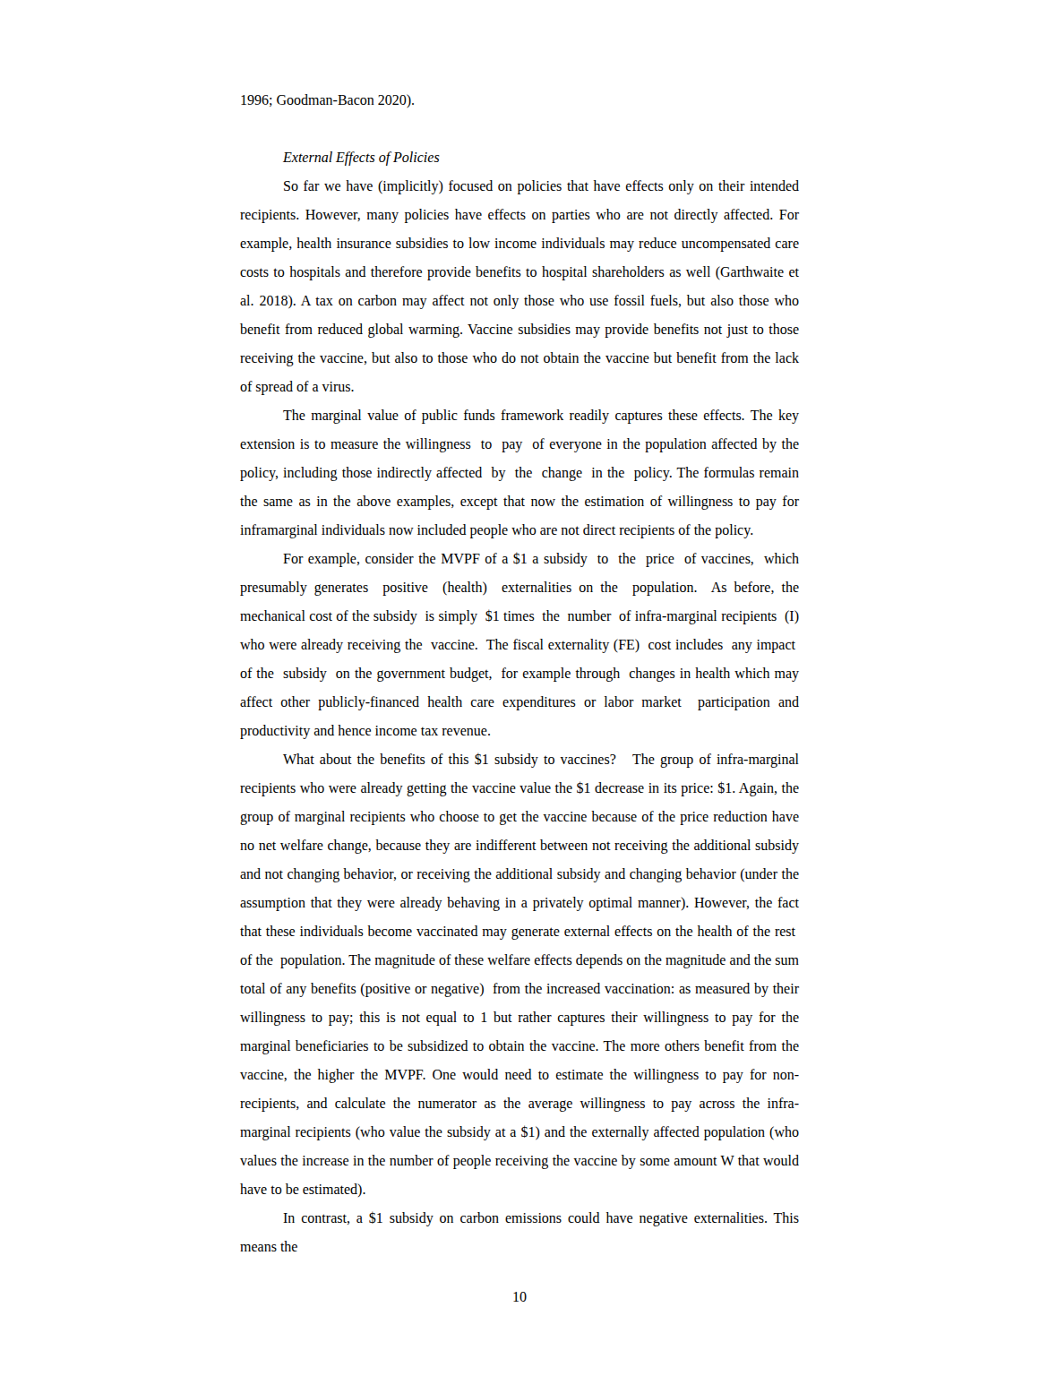1996; Goodman-Bacon 2020).
External Effects of Policies
So far we have (implicitly) focused on policies that have effects only on their intended recipients. However, many policies have effects on parties who are not directly affected. For example, health insurance subsidies to low income individuals may reduce uncompensated care costs to hospitals and therefore provide benefits to hospital shareholders as well (Garthwaite et al. 2018). A tax on carbon may affect not only those who use fossil fuels, but also those who benefit from reduced global warming. Vaccine subsidies may provide benefits not just to those receiving the vaccine, but also to those who do not obtain the vaccine but benefit from the lack of spread of a virus.
The marginal value of public funds framework readily captures these effects. The key extension is to measure the willingness to pay of everyone in the population affected by the policy, including those indirectly affected by the change in the policy. The formulas remain the same as in the above examples, except that now the estimation of willingness to pay for inframarginal individuals now included people who are not direct recipients of the policy.
For example, consider the MVPF of a $1 a subsidy to the price of vaccines, which presumably generates positive (health) externalities on the population. As before, the mechanical cost of the subsidy is simply $1 times the number of infra-marginal recipients (I) who were already receiving the vaccine. The fiscal externality (FE) cost includes any impact of the subsidy on the government budget, for example through changes in health which may affect other publicly-financed health care expenditures or labor market participation and productivity and hence income tax revenue.
What about the benefits of this $1 subsidy to vaccines? The group of infra-marginal recipients who were already getting the vaccine value the $1 decrease in its price: $1. Again, the group of marginal recipients who choose to get the vaccine because of the price reduction have no net welfare change, because they are indifferent between not receiving the additional subsidy and not changing behavior, or receiving the additional subsidy and changing behavior (under the assumption that they were already behaving in a privately optimal manner). However, the fact that these individuals become vaccinated may generate external effects on the health of the rest of the population. The magnitude of these welfare effects depends on the magnitude and the sum total of any benefits (positive or negative) from the increased vaccination: as measured by their willingness to pay; this is not equal to 1 but rather captures their willingness to pay for the marginal beneficiaries to be subsidized to obtain the vaccine. The more others benefit from the vaccine, the higher the MVPF. One would need to estimate the willingness to pay for non-recipients, and calculate the numerator as the average willingness to pay across the infra-marginal recipients (who value the subsidy at a $1) and the externally affected population (who values the increase in the number of people receiving the vaccine by some amount W that would have to be estimated).
In contrast, a $1 subsidy on carbon emissions could have negative externalities. This means the
10